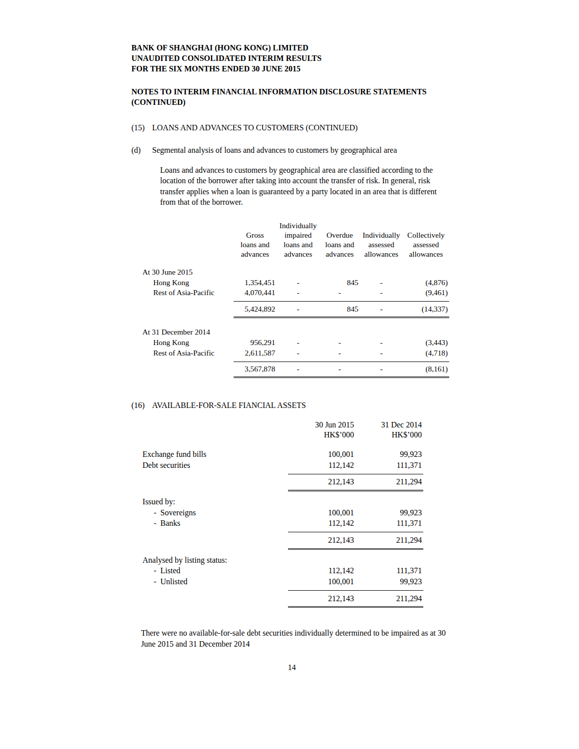BANK OF SHANGHAI (HONG KONG) LIMITED
UNAUDITED CONSOLIDATED INTERIM RESULTS
FOR THE SIX MONTHS ENDED 30 JUNE 2015
NOTES TO INTERIM FINANCIAL INFORMATION DISCLOSURE STATEMENTS
(CONTINUED)
(15) LOANS AND ADVANCES TO CUSTOMERS (CONTINUED)
(d) Segmental analysis of loans and advances to customers by geographical area
Loans and advances to customers by geographical area are classified according to the location of the borrower after taking into account the transfer of risk. In general, risk transfer applies when a loan is guaranteed by a party located in an area that is different from that of the borrower.
| | | Individually | | | |
| | Gross | impaired | Overdue | Individually | Collectively |
| | loans and | loans and | loans and | assessed | assessed |
| | advances | advances | advances | allowances | allowances |
| At 30 June 2015 | | | | | |
| Hong Kong | 1,354,451 | - | 845 | - | (4,876) |
| Rest of Asia-Pacific | 4,070,441 | - | - | - | (9,461) |
| | 5,424,892 | - | 845 | - | (14,337) |
| At 31 December 2014 | | | | | |
| Hong Kong | 956,291 | - | - | - | (3,443) |
| Rest of Asia-Pacific | 2,611,587 | - | - | - | (4,718) |
| | 3,567,878 | - | - | - | (8,161) |
(16) AVAILABLE-FOR-SALE FIANCIAL ASSETS
| | 30 Jun 2015 | 31 Dec 2014 |
| | HK$’000 | HK$’000 |
| Exchange fund bills | 100,001 | 99,923 |
| Debt securities | 112,142 | 111,371 |
| | 212,143 | 211,294 |
| Issued by: | | |
| - Sovereigns | 100,001 | 99,923 |
| - Banks | 112,142 | 111,371 |
| | 212,143 | 211,294 |
| Analysed by listing status: | | |
| - Listed | 112,142 | 111,371 |
| - Unlisted | 100,001 | 99,923 |
| | 212,143 | 211,294 |
There were no available-for-sale debt securities individually determined to be impaired as at 30 June 2015 and 31 December 2014
14